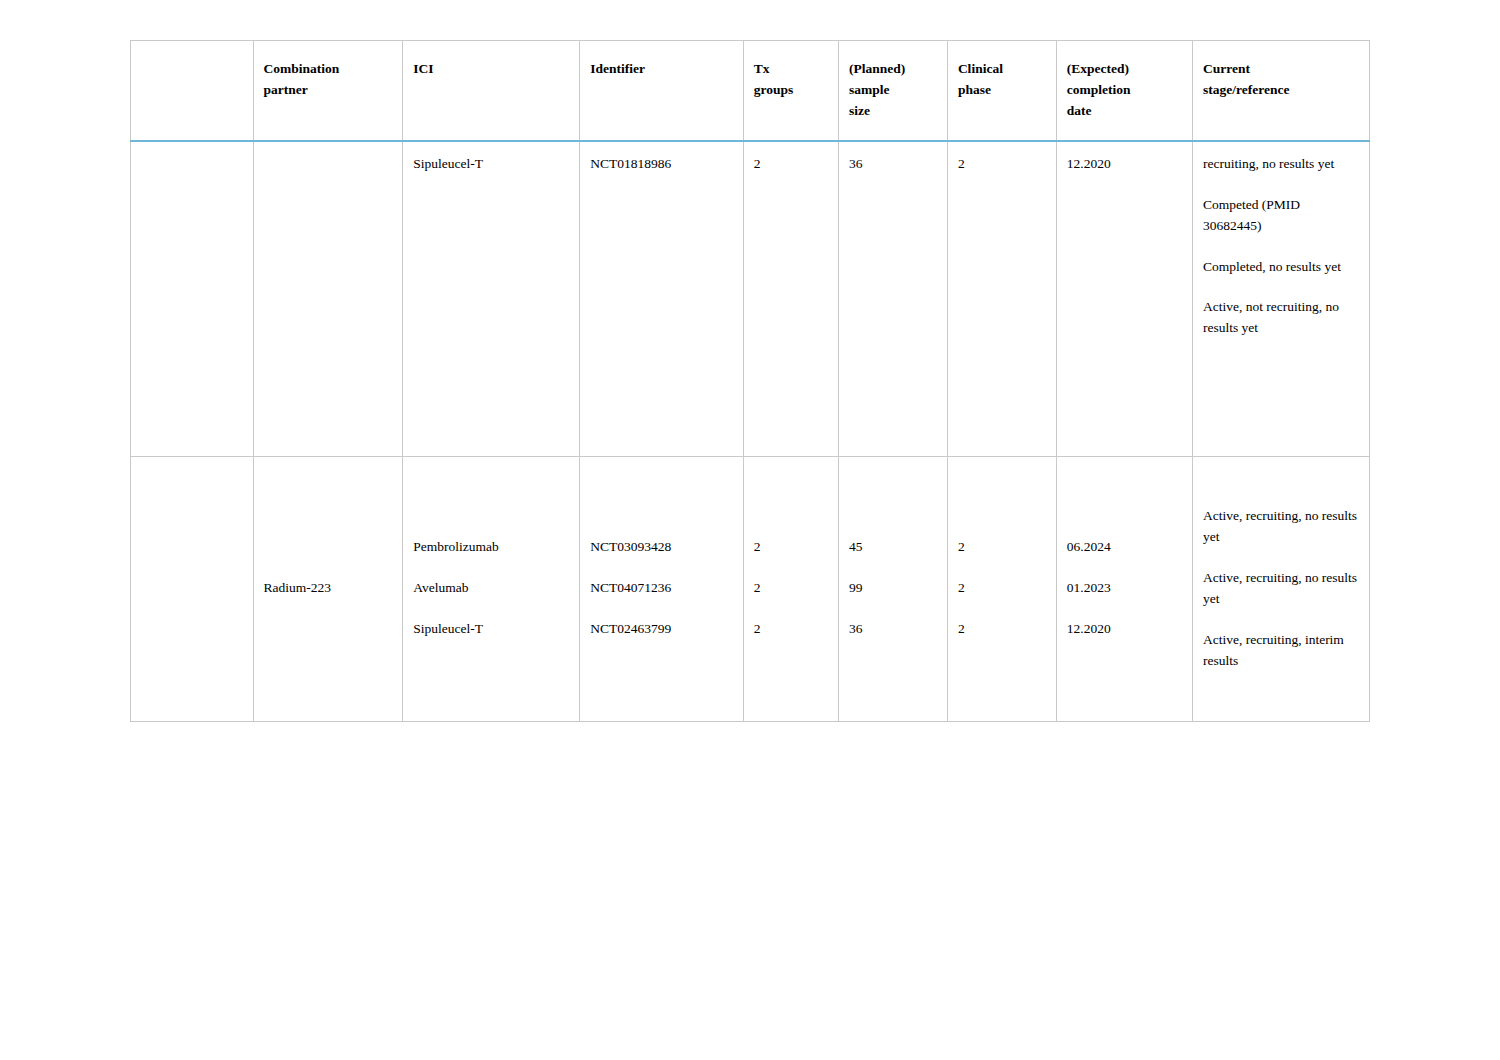| | Combination partner | ICI | Identifier | Tx groups | (Planned) sample size | Clinical phase | (Expected) completion date | Current stage/reference |
| --- | --- | --- | --- | --- | --- | --- | --- | --- |
| | | Sipuleucel-T | NCT01818986 | 2 | 36 | 2 | 12.2020 | recruiting, no results yet Competed (PMID 30682445) Completed, no results yet Active, not recruiting, no results yet |
| | Radium-223 | Pembrolizumab Avelumab Sipuleucel-T | NCT03093428 NCT04071236 NCT02463799 | 2 2 2 | 45 99 36 | 2 2 2 | 06.2024 01.2023 12.2020 | Active, recruiting, no results yet Active, recruiting, no results yet Active, recruiting, interim results |